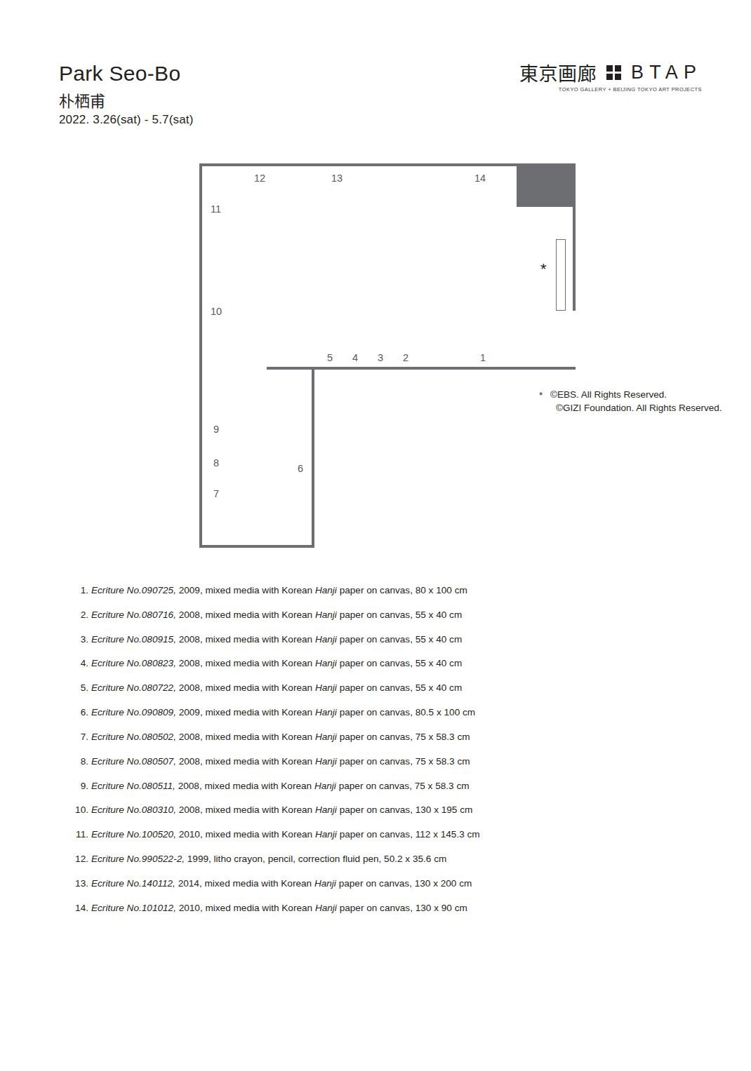Park Seo-Bo
朴栖甫
2022. 3.26(sat) - 5.7(sat)
東京画廊 BTAP
TOKYO GALLERY + BEIJING TOKYO ART PROJECTS
*
12 13 14 11 10 9 8 7 6 5 4 3 2 1
* ©EBS. All Rights Reserved.
©GIZI Foundation. All Rights Reserved.
1 Ecriture No.090725, 2009, mixed media with Korean Hanji paper on canvas, 80 x 100 cm
2 Ecriture No.080716, 2008, mixed media with Korean Hanji paper on canvas, 55 x 40 cm
3 Ecriture No.080915, 2008, mixed media with Korean Hanji paper on canvas, 55 x 40 cm
4 Ecriture No.080823, 2008, mixed media with Korean Hanji paper on canvas, 55 x 40 cm
5 Ecriture No.080722, 2008, mixed media with Korean Hanji paper on canvas, 55 x 40 cm
6 Ecriture No.090809, 2009, mixed media with Korean Hanji paper on canvas, 80.5 x 100 cm
7 Ecriture No.080502, 2008, mixed media with Korean Hanji paper on canvas, 75 x 58.3 cm
8 Ecriture No.080507, 2008, mixed media with Korean Hanji paper on canvas, 75 x 58.3 cm
9 Ecriture No.080511, 2008, mixed media with Korean Hanji paper on canvas, 75 x 58.3 cm
10 Ecriture No.080310, 2008, mixed media with Korean Hanji paper on canvas, 130 x 195 cm
11 Ecriture No.100520, 2010, mixed media with Korean Hanji paper on canvas, 112 x 145.3 cm
12 Ecriture No.990522-2, 1999, litho crayon, pencil, correction fluid pen, 50.2 x 35.6 cm
13 Ecriture No.140112, 2014, mixed media with Korean Hanji paper on canvas, 130 x 200 cm
14 Ecriture No.101012, 2010, mixed media with Korean Hanji paper on canvas, 130 x 90 cm